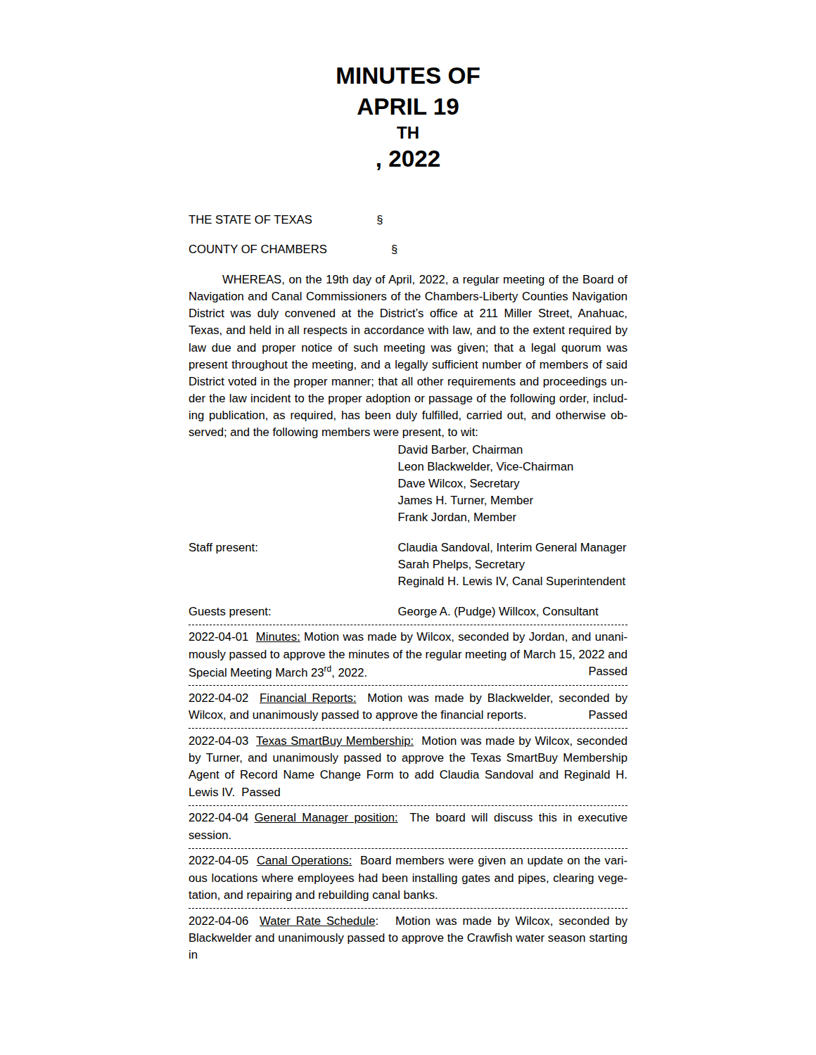MINUTES OF APRIL 19TH, 2022
THE STATE OF TEXAS §
COUNTY OF CHAMBERS §
WHEREAS, on the 19th day of April, 2022, a regular meeting of the Board of Navigation and Canal Commissioners of the Chambers-Liberty Counties Navigation District was duly convened at the District’s office at 211 Miller Street, Anahuac, Texas, and held in all respects in accordance with law, and to the extent required by law due and proper notice of such meeting was given; that a legal quorum was present throughout the meeting, and a legally sufficient number of members of said District voted in the proper manner; that all other requirements and proceedings under the law incident to the proper adoption or passage of the following order, including publication, as required, has been duly fulfilled, carried out, and otherwise observed; and the following members were present, to wit:
David Barber, Chairman
Leon Blackwelder, Vice-Chairman
Dave Wilcox, Secretary
James H. Turner, Member
Frank Jordan, Member
Staff present:
Claudia Sandoval, Interim General Manager
Sarah Phelps, Secretary
Reginald H. Lewis IV, Canal Superintendent
Guests present:
George A. (Pudge) Willcox, Consultant
2022-04-01 Minutes: Motion was made by Wilcox, seconded by Jordan, and unanimously passed to approve the minutes of the regular meeting of March 15, 2022 and Special Meeting March 23rd, 2022. Passed
2022-04-02 Financial Reports: Motion was made by Blackwelder, seconded by Wilcox, and unanimously passed to approve the financial reports. Passed
2022-04-03 Texas SmartBuy Membership: Motion was made by Wilcox, seconded by Turner, and unanimously passed to approve the Texas SmartBuy Membership Agent of Record Name Change Form to add Claudia Sandoval and Reginald H. Lewis IV. Passed
2022-04-04 General Manager position: The board will discuss this in executive session.
2022-04-05 Canal Operations: Board members were given an update on the various locations where employees had been installing gates and pipes, clearing vegetation, and repairing and rebuilding canal banks.
2022-04-06 Water Rate Schedule: Motion was made by Wilcox, seconded by Blackwelder and unanimously passed to approve the Crawfish water season starting in